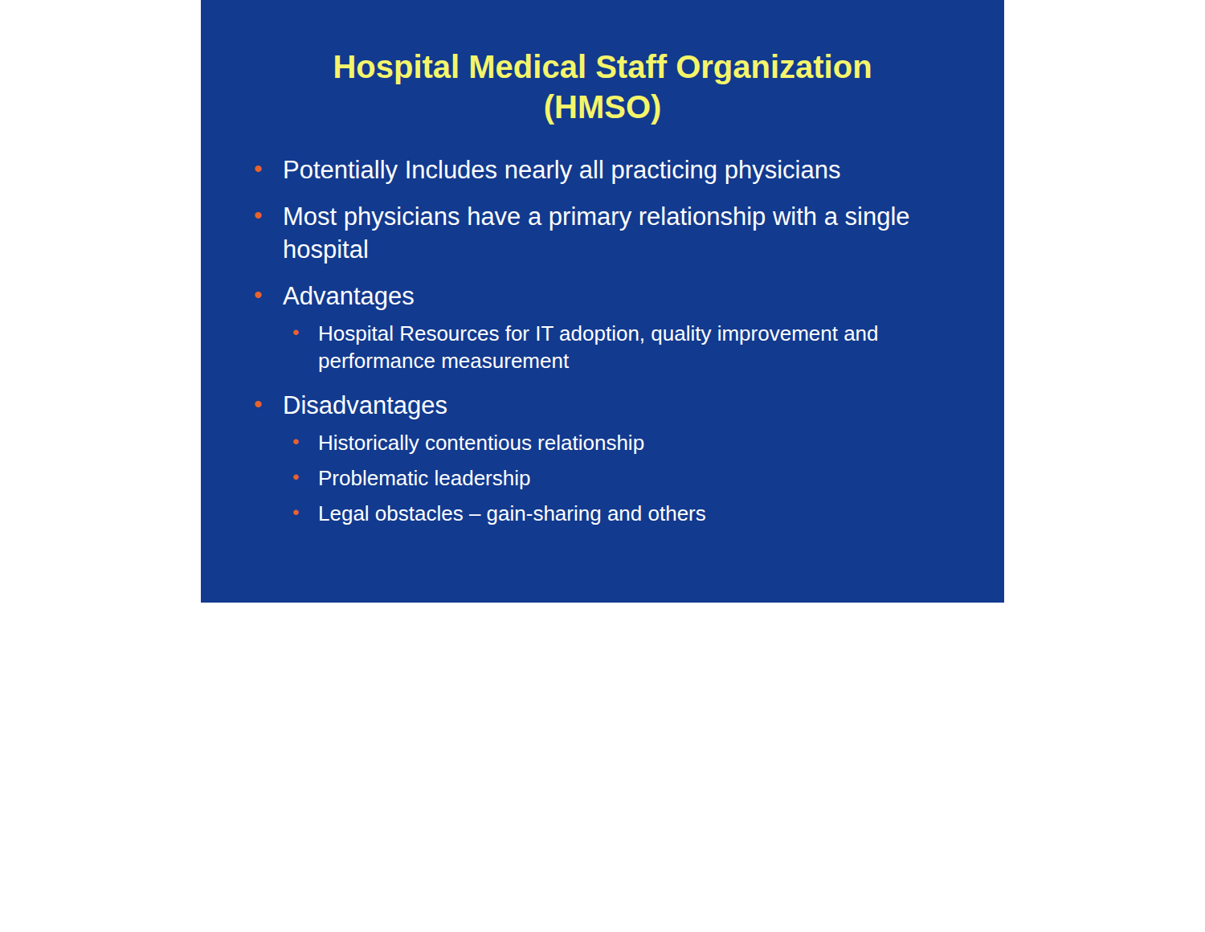Hospital Medical Staff Organization
(HMSO)
Potentially Includes nearly all practicing physicians
Most physicians have a primary relationship with a single hospital
Advantages
Hospital Resources for IT adoption, quality improvement and performance measurement
Disadvantages
Historically contentious relationship
Problematic leadership
Legal obstacles – gain-sharing and others